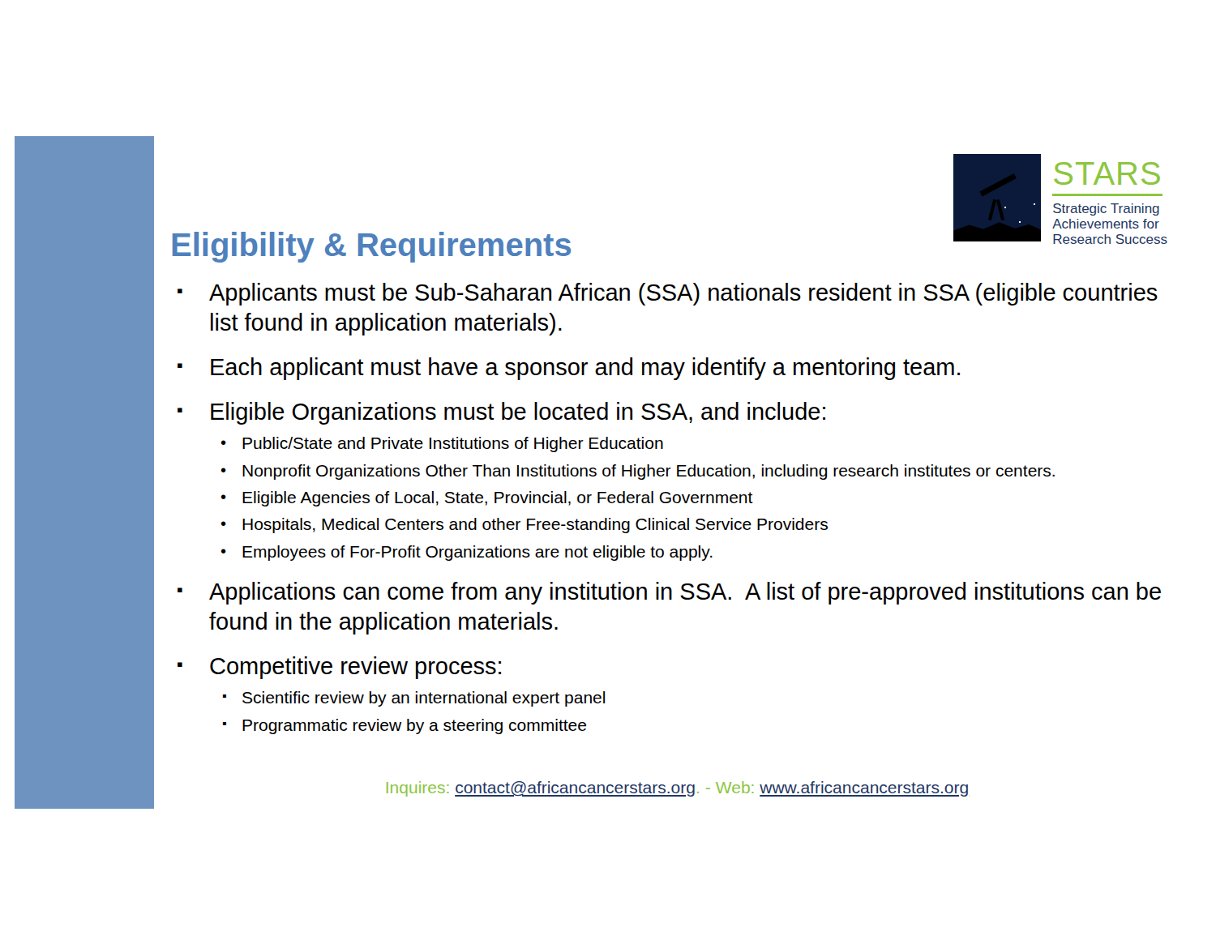STARS
Strategic Training Achievements for Research Success
Eligibility & Requirements
Applicants must be Sub-Saharan African (SSA) nationals resident in SSA (eligible countries list found in application materials).
Each applicant must have a sponsor and may identify a mentoring team.
Eligible Organizations must be located in SSA, and include:
Public/State and Private Institutions of Higher Education
Nonprofit Organizations Other Than Institutions of Higher Education, including research institutes or centers.
Eligible Agencies of Local, State, Provincial, or Federal Government
Hospitals, Medical Centers and other Free-standing Clinical Service Providers
Employees of For-Profit Organizations are not eligible to apply.
Applications can come from any institution in SSA. A list of pre-approved institutions can be found in the application materials.
Competitive review process:
Scientific review by an international expert panel
Programmatic review by a steering committee
Inquires: contact@africancancerstars.org.-Web: www.africancancerstars.org